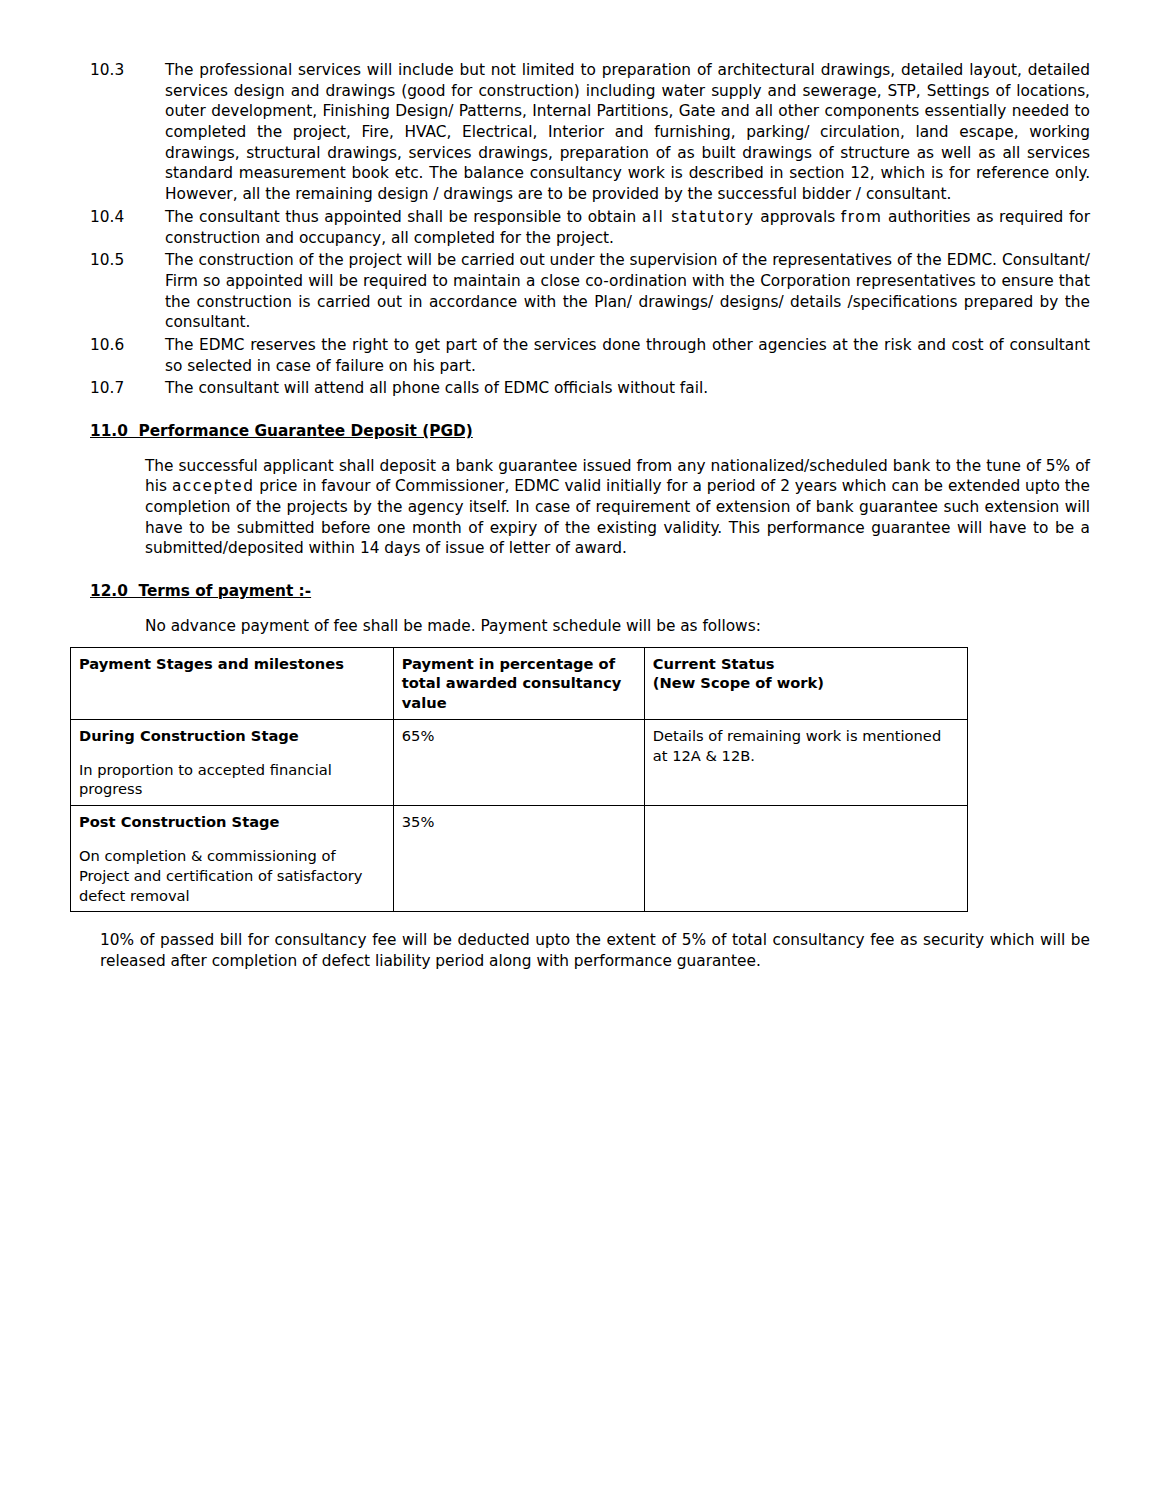10.3
The professional services will include but not limited to preparation of architectural drawings, detailed layout, detailed services design and drawings (good for construction) including water supply and sewerage, STP, Settings of locations, outer development, Finishing Design/ Patterns, Internal Partitions, Gate and all other components essentially needed to completed the project, Fire, HVAC, Electrical, Interior and furnishing, parking/ circulation, land escape, working drawings, structural drawings, services drawings, preparation of as built drawings of structure as well as all services standard measurement book etc. The balance consultancy work is described in section 12, which is for reference only. However, all the remaining design / drawings are to be provided by the successful bidder / consultant.
10.4
The consultant thus appointed shall be responsible to obtain all statutory approvals from authorities as required for construction and occupancy, all completed for the project.
10.5
The construction of the project will be carried out under the supervision of the representatives of the EDMC. Consultant/ Firm so appointed will be required to maintain a close co-ordination with the Corporation representatives to ensure that the construction is carried out in accordance with the Plan/ drawings/ designs/ details /specifications prepared by the consultant.
10.6
The EDMC reserves the right to get part of the services done through other agencies at the risk and cost of consultant so selected in case of failure on his part.
10.7
The consultant will attend all phone calls of EDMC officials without fail.
11.0 Performance Guarantee Deposit (PGD)
The successful applicant shall deposit a bank guarantee issued from any nationalized/scheduled bank to the tune of 5% of his accepted price in favour of Commissioner, EDMC valid initially for a period of 2 years which can be extended upto the completion of the projects by the agency itself. In case of requirement of extension of bank guarantee such extension will have to be submitted before one month of expiry of the existing validity. This performance guarantee will have to be a submitted/deposited within 14 days of issue of letter of award.
12.0 Terms of payment :-
No advance payment of fee shall be made. Payment schedule will be as follows:
| Payment Stages and milestones | Payment in percentage of total awarded consultancy value | Current Status (New Scope of work) |
| --- | --- | --- |
| During Construction Stage In proportion to accepted financial progress | 65% | Details of remaining work is mentioned at 12A & 12B. |
| Post Construction Stage On completion & commissioning of Project and certification of satisfactory defect removal | 35% | |
10% of passed bill for consultancy fee will be deducted upto the extent of 5% of total consultancy fee as security which will be released after completion of defect liability period along with performance guarantee.